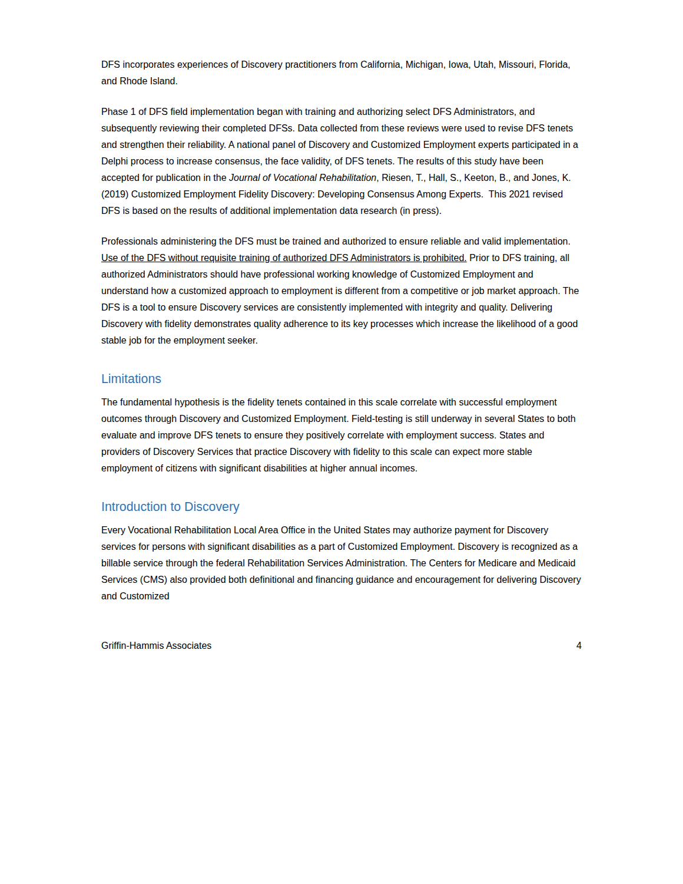DFS incorporates experiences of Discovery practitioners from California, Michigan, Iowa, Utah, Missouri, Florida, and Rhode Island.
Phase 1 of DFS field implementation began with training and authorizing select DFS Administrators, and subsequently reviewing their completed DFSs. Data collected from these reviews were used to revise DFS tenets and strengthen their reliability. A national panel of Discovery and Customized Employment experts participated in a Delphi process to increase consensus, the face validity, of DFS tenets. The results of this study have been accepted for publication in the Journal of Vocational Rehabilitation, Riesen, T., Hall, S., Keeton, B., and Jones, K. (2019) Customized Employment Fidelity Discovery: Developing Consensus Among Experts. This 2021 revised DFS is based on the results of additional implementation data research (in press).
Professionals administering the DFS must be trained and authorized to ensure reliable and valid implementation. Use of the DFS without requisite training of authorized DFS Administrators is prohibited. Prior to DFS training, all authorized Administrators should have professional working knowledge of Customized Employment and understand how a customized approach to employment is different from a competitive or job market approach. The DFS is a tool to ensure Discovery services are consistently implemented with integrity and quality. Delivering Discovery with fidelity demonstrates quality adherence to its key processes which increase the likelihood of a good stable job for the employment seeker.
Limitations
The fundamental hypothesis is the fidelity tenets contained in this scale correlate with successful employment outcomes through Discovery and Customized Employment. Field-testing is still underway in several States to both evaluate and improve DFS tenets to ensure they positively correlate with employment success. States and providers of Discovery Services that practice Discovery with fidelity to this scale can expect more stable employment of citizens with significant disabilities at higher annual incomes.
Introduction to Discovery
Every Vocational Rehabilitation Local Area Office in the United States may authorize payment for Discovery services for persons with significant disabilities as a part of Customized Employment. Discovery is recognized as a billable service through the federal Rehabilitation Services Administration. The Centers for Medicare and Medicaid Services (CMS) also provided both definitional and financing guidance and encouragement for delivering Discovery and Customized
Griffin-Hammis Associates 4